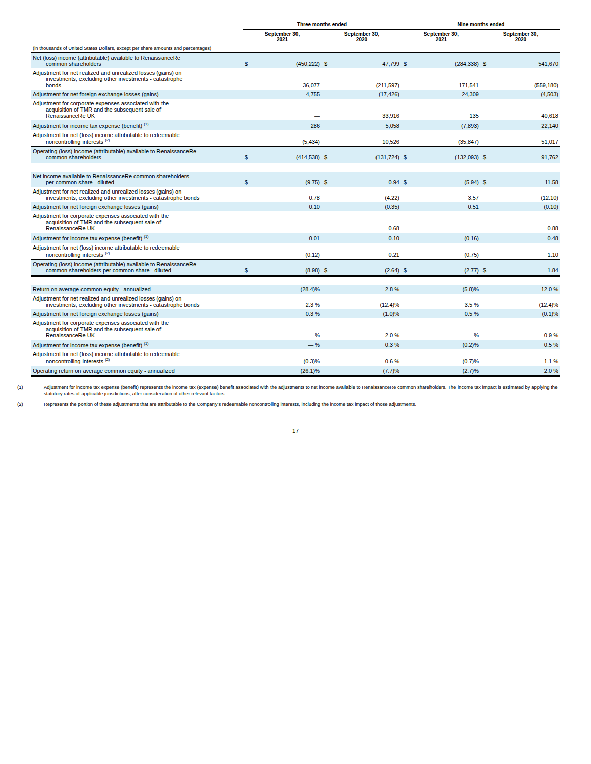| | Three months ended | Nine months ended |
| --- | --- | --- |
| | September 30, 2021 | September 30, 2020 | September 30, 2021 | September 30, 2020 |
| (in thousands of United States Dollars, except per share amounts and percentages) | | | | |
| Net (loss) income (attributable) available to RenaissanceRe common shareholders | $ | (450,222) | $ | 47,799 | $ | (284,338) | $ | 541,670 |
| Adjustment for net realized and unrealized losses (gains) on investments, excluding other investments - catastrophe bonds | | 36,077 | | (211,597) | | 171,541 | | (559,180) |
| Adjustment for net foreign exchange losses (gains) | | 4,755 | | (17,426) | | 24,309 | | (4,503) |
| Adjustment for corporate expenses associated with the acquisition of TMR and the subsequent sale of RenaissanceRe UK | | — | | 33,916 | | 135 | | 40,618 |
| Adjustment for income tax expense (benefit) (1) | | 286 | | 5,058 | | (7,893) | | 22,140 |
| Adjustment for net (loss) income attributable to redeemable noncontrolling interests (2) | | (5,434) | | 10,526 | | (35,847) | | 51,017 |
| Operating (loss) income (attributable) available to RenaissanceRe common shareholders | $ | (414,538) | $ | (131,724) | $ | (132,093) | $ | 91,762 |
| Net income available to RenaissanceRe common shareholders per common share - diluted | $ | (9.75) | $ | 0.94 | $ | (5.94) | $ | 11.58 |
| Adjustment for net realized and unrealized losses (gains) on investments, excluding other investments - catastrophe bonds | | 0.78 | | (4.22) | | 3.57 | | (12.10) |
| Adjustment for net foreign exchange losses (gains) | | 0.10 | | (0.35) | | 0.51 | | (0.10) |
| Adjustment for corporate expenses associated with the acquisition of TMR and the subsequent sale of RenaissanceRe UK | | — | | 0.68 | | — | | 0.88 |
| Adjustment for income tax expense (benefit) (1) | | 0.01 | | 0.10 | | (0.16) | | 0.48 |
| Adjustment for net (loss) income attributable to redeemable noncontrolling interests (2) | | (0.12) | | 0.21 | | (0.75) | | 1.10 |
| Operating (loss) income (attributable) available to RenaissanceRe common shareholders per common share - diluted | $ | (8.98) | $ | (2.64) | $ | (2.77) | $ | 1.84 |
| Return on average common equity - annualized | | (28.4)% | | 2.8 % | | (5.8)% | | 12.0 % |
| Adjustment for net realized and unrealized losses (gains) on investments, excluding other investments - catastrophe bonds | | 2.3 % | | (12.4)% | | 3.5 % | | (12.4)% |
| Adjustment for net foreign exchange losses (gains) | | 0.3 % | | (1.0)% | | 0.5 % | | (0.1)% |
| Adjustment for corporate expenses associated with the acquisition of TMR and the subsequent sale of RenaissanceRe UK | | — % | | 2.0 % | | — % | | 0.9 % |
| Adjustment for income tax expense (benefit) (1) | | — % | | 0.3 % | | (0.2)% | | 0.5 % |
| Adjustment for net (loss) income attributable to redeemable noncontrolling interests (2) | | (0.3)% | | 0.6 % | | (0.7)% | | 1.1 % |
| Operating return on average common equity - annualized | | (26.1)% | | (7.7)% | | (2.7)% | | 2.0 % |
(1) Adjustment for income tax expense (benefit) represents the income tax (expense) benefit associated with the adjustments to net income available to RenaissanceRe common shareholders. The income tax impact is estimated by applying the statutory rates of applicable jurisdictions, after consideration of other relevant factors.
(2) Represents the portion of these adjustments that are attributable to the Company's redeemable noncontrolling interests, including the income tax impact of those adjustments.
17